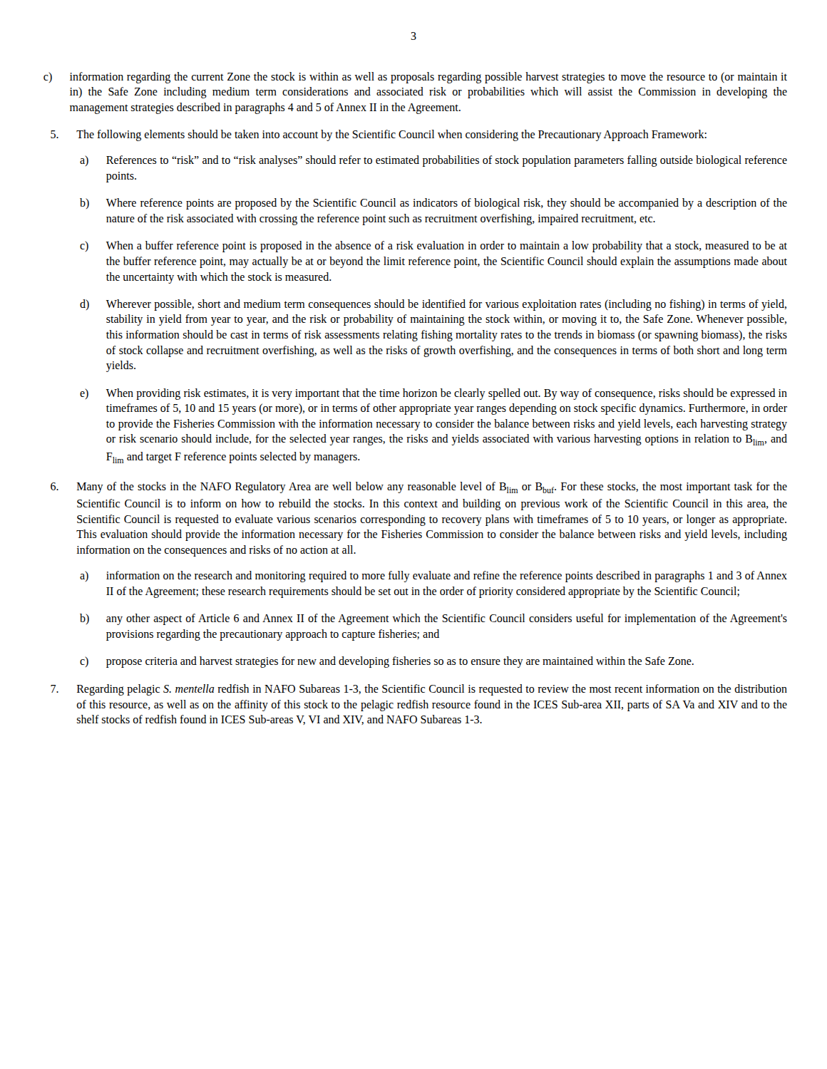3
information regarding the current Zone the stock is within as well as proposals regarding possible harvest strategies to move the resource to (or maintain it in) the Safe Zone including medium term considerations and associated risk or probabilities which will assist the Commission in developing the management strategies described in paragraphs 4 and 5 of Annex II in the Agreement.
The following elements should be taken into account by the Scientific Council when considering the Precautionary Approach Framework:
References to “risk” and to “risk analyses” should refer to estimated probabilities of stock population parameters falling outside biological reference points.
Where reference points are proposed by the Scientific Council as indicators of biological risk, they should be accompanied by a description of the nature of the risk associated with crossing the reference point such as recruitment overfishing, impaired recruitment, etc.
When a buffer reference point is proposed in the absence of a risk evaluation in order to maintain a low probability that a stock, measured to be at the buffer reference point, may actually be at or beyond the limit reference point, the Scientific Council should explain the assumptions made about the uncertainty with which the stock is measured.
Wherever possible, short and medium term consequences should be identified for various exploitation rates (including no fishing) in terms of yield, stability in yield from year to year, and the risk or probability of maintaining the stock within, or moving it to, the Safe Zone. Whenever possible, this information should be cast in terms of risk assessments relating fishing mortality rates to the trends in biomass (or spawning biomass), the risks of stock collapse and recruitment overfishing, as well as the risks of growth overfishing, and the consequences in terms of both short and long term yields.
When providing risk estimates, it is very important that the time horizon be clearly spelled out. By way of consequence, risks should be expressed in timeframes of 5, 10 and 15 years (or more), or in terms of other appropriate year ranges depending on stock specific dynamics. Furthermore, in order to provide the Fisheries Commission with the information necessary to consider the balance between risks and yield levels, each harvesting strategy or risk scenario should include, for the selected year ranges, the risks and yields associated with various harvesting options in relation to Blim, and Flim and target F reference points selected by managers.
Many of the stocks in the NAFO Regulatory Area are well below any reasonable level of Blim or Bbuf. For these stocks, the most important task for the Scientific Council is to inform on how to rebuild the stocks. In this context and building on previous work of the Scientific Council in this area, the Scientific Council is requested to evaluate various scenarios corresponding to recovery plans with timeframes of 5 to 10 years, or longer as appropriate. This evaluation should provide the information necessary for the Fisheries Commission to consider the balance between risks and yield levels, including information on the consequences and risks of no action at all.
information on the research and monitoring required to more fully evaluate and refine the reference points described in paragraphs 1 and 3 of Annex II of the Agreement; these research requirements should be set out in the order of priority considered appropriate by the Scientific Council;
any other aspect of Article 6 and Annex II of the Agreement which the Scientific Council considers useful for implementation of the Agreement's provisions regarding the precautionary approach to capture fisheries; and
propose criteria and harvest strategies for new and developing fisheries so as to ensure they are maintained within the Safe Zone.
Regarding pelagic S. mentella redfish in NAFO Subareas 1-3, the Scientific Council is requested to review the most recent information on the distribution of this resource, as well as on the affinity of this stock to the pelagic redfish resource found in the ICES Sub-area XII, parts of SA Va and XIV and to the shelf stocks of redfish found in ICES Sub-areas V, VI and XIV, and NAFO Subareas 1-3.